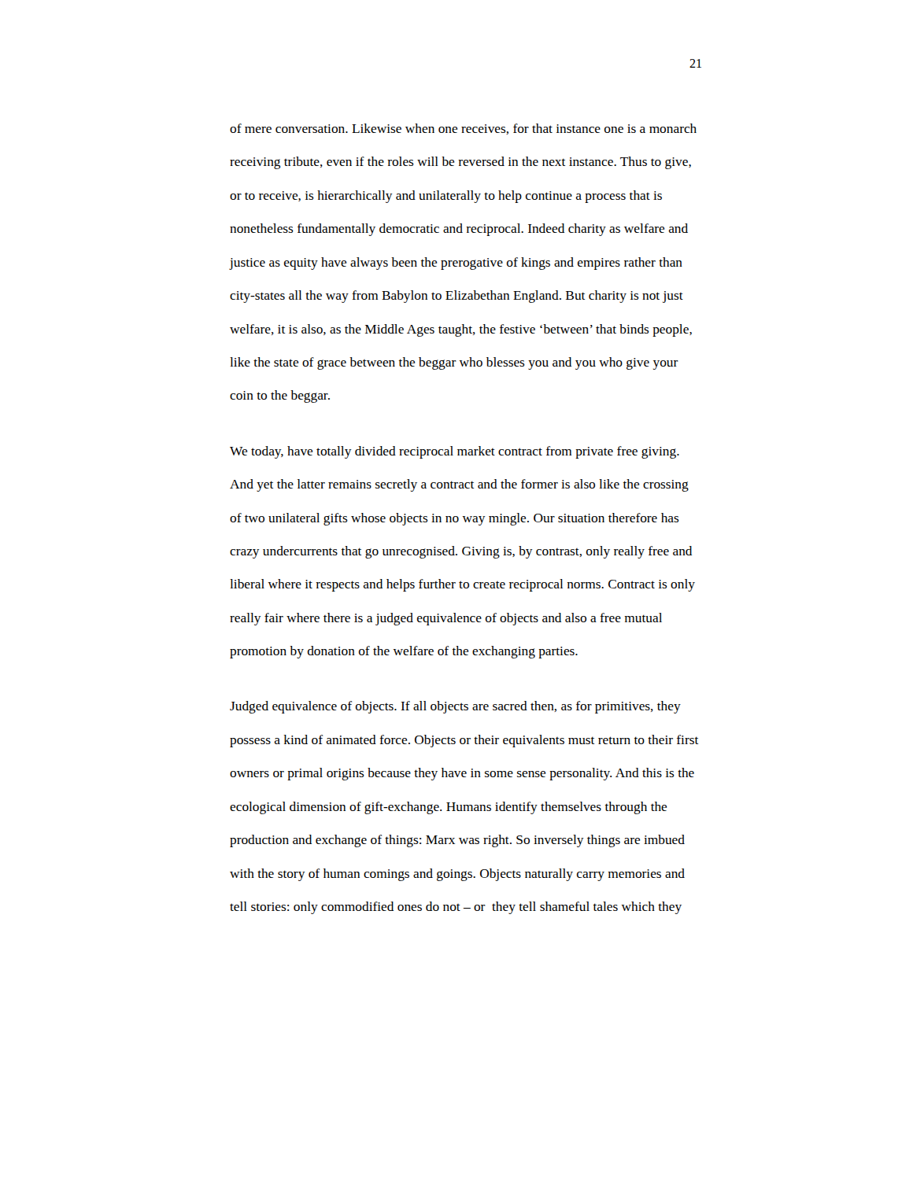21
of mere conversation. Likewise when one receives, for that instance one is a monarch receiving tribute, even if the roles will be reversed in the next instance. Thus to give, or to receive, is hierarchically and unilaterally to help continue a process that is nonetheless fundamentally democratic and reciprocal. Indeed charity as welfare and justice as equity have always been the prerogative of kings and empires rather than city-states all the way from Babylon to Elizabethan England. But charity is not just welfare, it is also, as the Middle Ages taught, the festive ‘between’ that binds people, like the state of grace between the beggar who blesses you and you who give your coin to the beggar.
We today, have totally divided reciprocal market contract from private free giving. And yet the latter remains secretly a contract and the former is also like the crossing of two unilateral gifts whose objects in no way mingle. Our situation therefore has crazy undercurrents that go unrecognised. Giving is, by contrast, only really free and liberal where it respects and helps further to create reciprocal norms. Contract is only really fair where there is a judged equivalence of objects and also a free mutual promotion by donation of the welfare of the exchanging parties.
Judged equivalence of objects. If all objects are sacred then, as for primitives, they possess a kind of animated force. Objects or their equivalents must return to their first owners or primal origins because they have in some sense personality. And this is the ecological dimension of gift-exchange. Humans identify themselves through the production and exchange of things: Marx was right. So inversely things are imbued with the story of human comings and goings. Objects naturally carry memories and tell stories: only commodified ones do not – or they tell shameful tales which they